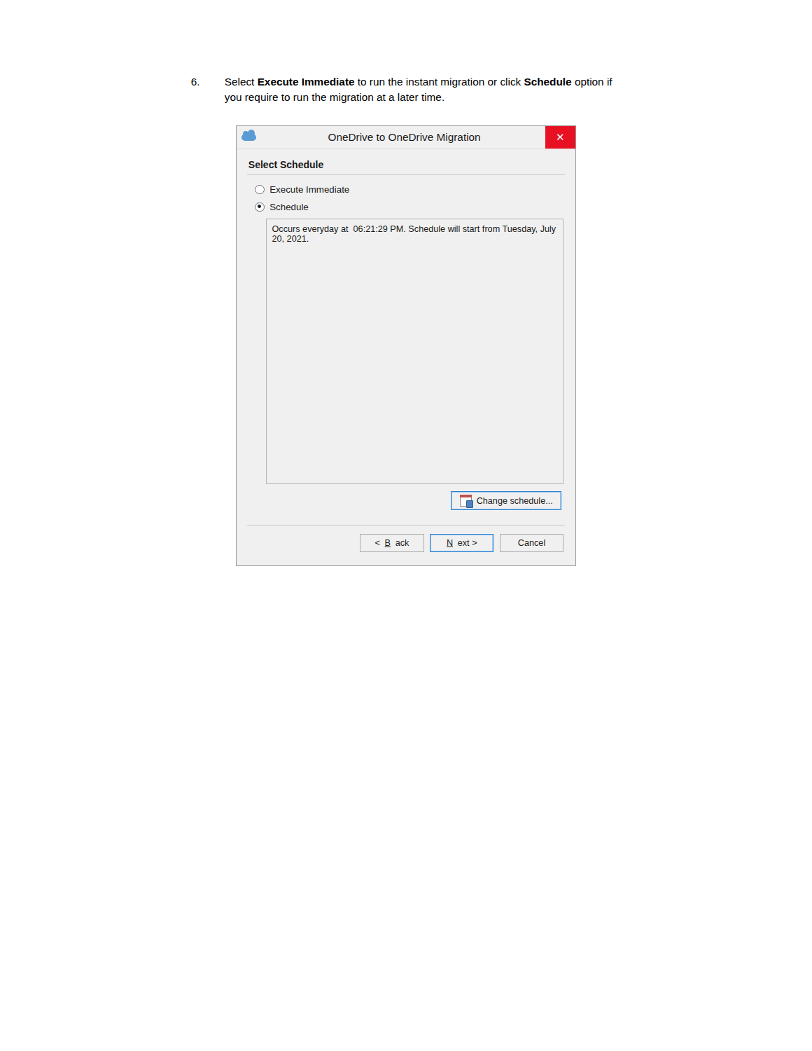6.
Select Execute Immediate to run the instant migration or click Schedule option if you require to run the migration at a later time.
OneDrive to OneDrive Migration
✕
Select Schedule
Execute Immediate
Schedule
Occurs everyday at 06:21:29 PM. Schedule will start from Tuesday, July 20, 2021.
Change schedule...
< Back Next > Cancel